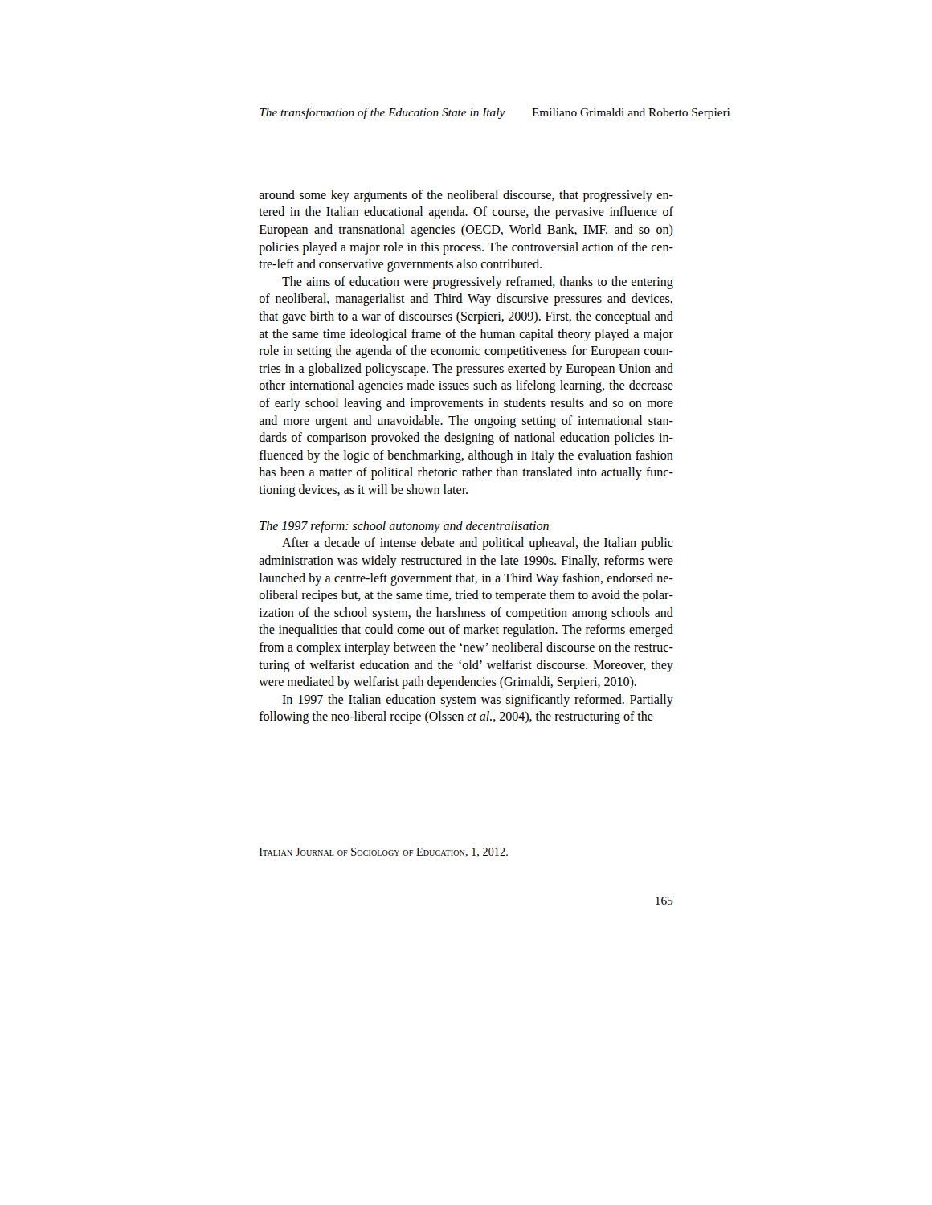The transformation of the Education State in Italy Emiliano Grimaldi and Roberto Serpieri
around some key arguments of the neoliberal discourse, that progressively entered in the Italian educational agenda. Of course, the pervasive influence of European and transnational agencies (OECD, World Bank, IMF, and so on) policies played a major role in this process. The controversial action of the centre-left and conservative governments also contributed.
The aims of education were progressively reframed, thanks to the entering of neoliberal, managerialist and Third Way discursive pressures and devices, that gave birth to a war of discourses (Serpieri, 2009). First, the conceptual and at the same time ideological frame of the human capital theory played a major role in setting the agenda of the economic competitiveness for European countries in a globalized policyscape. The pressures exerted by European Union and other international agencies made issues such as lifelong learning, the decrease of early school leaving and improvements in students results and so on more and more urgent and unavoidable. The ongoing setting of international standards of comparison provoked the designing of national education policies influenced by the logic of benchmarking, although in Italy the evaluation fashion has been a matter of political rhetoric rather than translated into actually functioning devices, as it will be shown later.
The 1997 reform: school autonomy and decentralisation
After a decade of intense debate and political upheaval, the Italian public administration was widely restructured in the late 1990s. Finally, reforms were launched by a centre-left government that, in a Third Way fashion, endorsed neoliberal recipes but, at the same time, tried to temperate them to avoid the polarization of the school system, the harshness of competition among schools and the inequalities that could come out of market regulation. The reforms emerged from a complex interplay between the ‘new’ neoliberal discourse on the restructuring of welfarist education and the ‘old’ welfarist discourse. Moreover, they were mediated by welfarist path dependencies (Grimaldi, Serpieri, 2010).
In 1997 the Italian education system was significantly reformed. Partially following the neo-liberal recipe (Olssen et al., 2004), the restructuring of the
Italian Journal of Sociology of Education, 1, 2012.
165